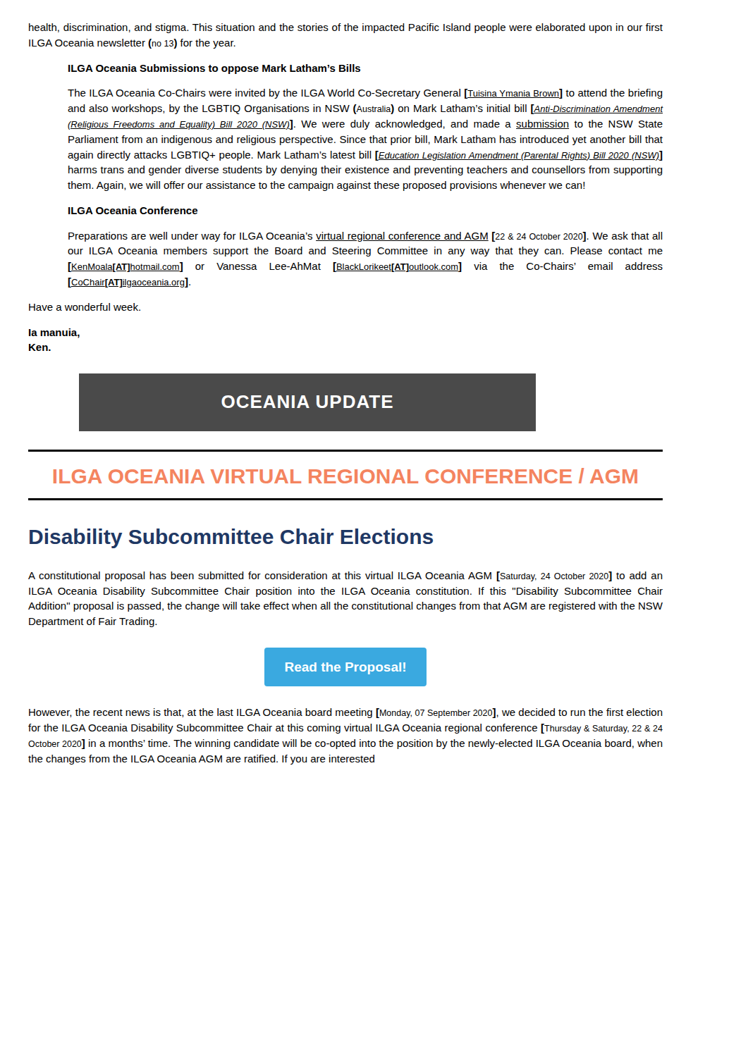health, discrimination, and stigma. This situation and the stories of the impacted Pacific Island people were elaborated upon in our first ILGA Oceania newsletter (no 13) for the year.
ILGA Oceania Submissions to oppose Mark Latham’s Bills
The ILGA Oceania Co-Chairs were invited by the ILGA World Co-Secretary General [Tuisina Ymania Brown] to attend the briefing and also workshops, by the LGBTIQ Organisations in NSW (Australia) on Mark Latham’s initial bill [Anti-Discrimination Amendment (Religious Freedoms and Equality) Bill 2020 (NSW)]. We were duly acknowledged, and made a submission to the NSW State Parliament from an indigenous and religious perspective. Since that prior bill, Mark Latham has introduced yet another bill that again directly attacks LGBTIQ+ people. Mark Latham’s latest bill [Education Legislation Amendment (Parental Rights) Bill 2020 (NSW)] harms trans and gender diverse students by denying their existence and preventing teachers and counsellors from supporting them. Again, we will offer our assistance to the campaign against these proposed provisions whenever we can!
ILGA Oceania Conference
Preparations are well under way for ILGA Oceania’s virtual regional conference and AGM [22 & 24 October 2020]. We ask that all our ILGA Oceania members support the Board and Steering Committee in any way that they can. Please contact me [KenMoala[AT] hotmail.com] or Vanessa Lee-AhMat [BlackLorikeet[AT] outlook.com] via the Co-Chairs’ email address [CoChair[AT] ilgaoceania.org].
Have a wonderful week.
Ia manuia,
Ken.
OCEANIA UPDATE
ILGA OCEANIA VIRTUAL REGIONAL CONFERENCE / AGM
Disability Subcommittee Chair Elections
A constitutional proposal has been submitted for consideration at this virtual ILGA Oceania AGM [Saturday, 24 October 2020] to add an ILGA Oceania Disability Subcommittee Chair position into the ILGA Oceania constitution. If this "Disability Subcommittee Chair Addition" proposal is passed, the change will take effect when all the constitutional changes from that AGM are registered with the NSW Department of Fair Trading.
Read the Proposal!
However, the recent news is that, at the last ILGA Oceania board meeting [Monday, 07 September 2020], we decided to run the first election for the ILGA Oceania Disability Subcommittee Chair at this coming virtual ILGA Oceania regional conference [Thursday & Saturday, 22 & 24 October 2020] in a months’ time. The winning candidate will be co-opted into the position by the newly-elected ILGA Oceania board, when the changes from the ILGA Oceania AGM are ratified. If you are interested